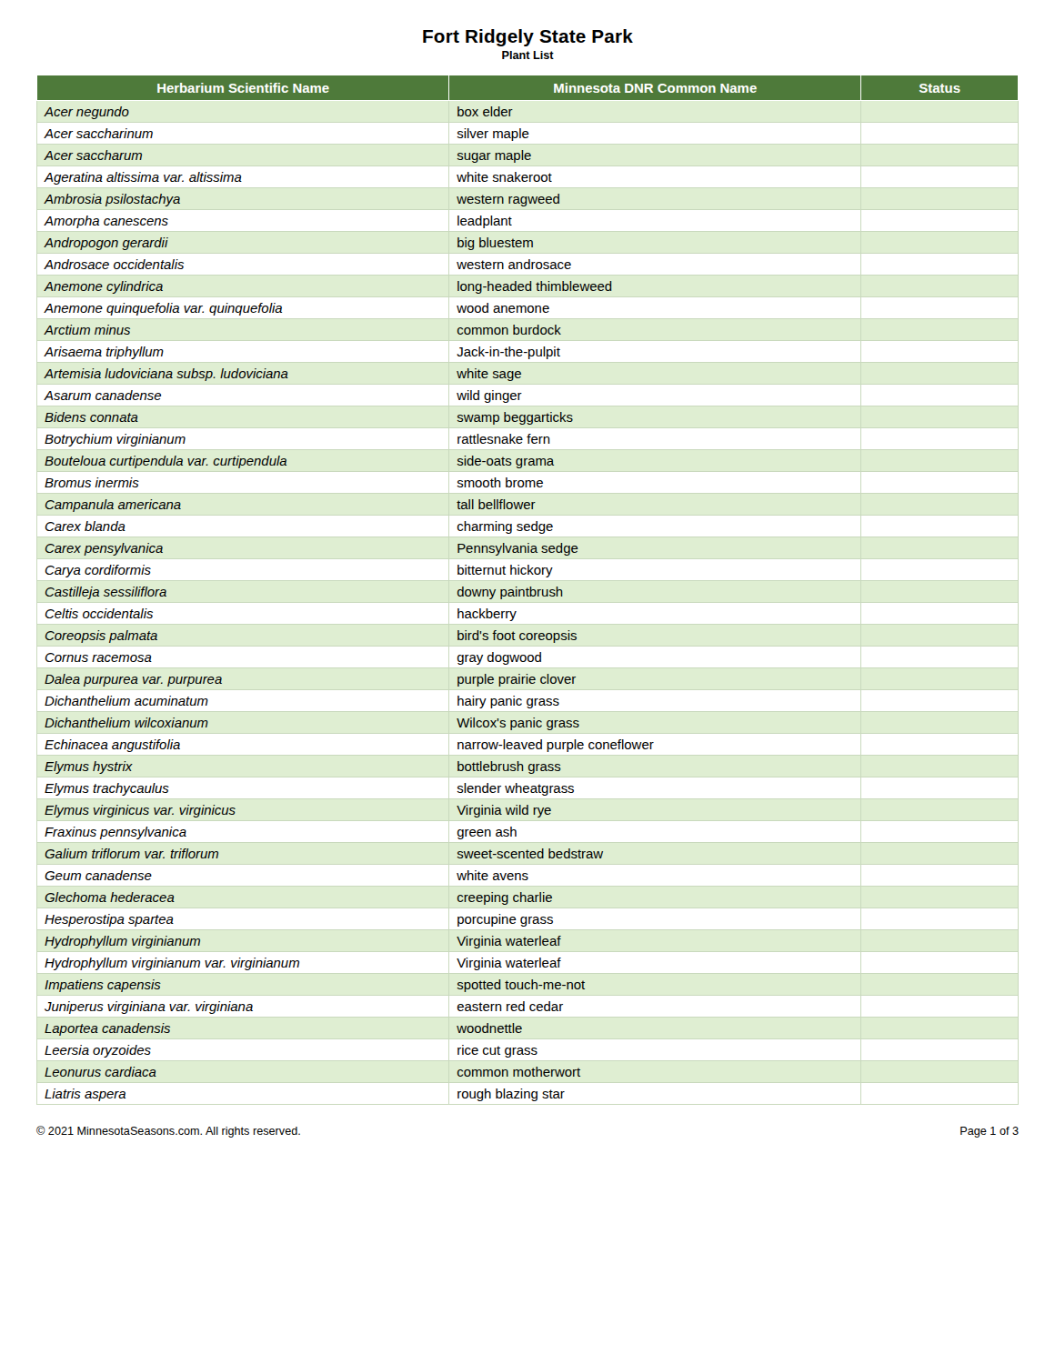Fort Ridgely State Park
Plant List
| Herbarium Scientific Name | Minnesota DNR Common Name | Status |
| --- | --- | --- |
| Acer negundo | box elder | |
| Acer saccharinum | silver maple | |
| Acer saccharum | sugar maple | |
| Ageratina altissima var. altissima | white snakeroot | |
| Ambrosia psilostachya | western ragweed | |
| Amorpha canescens | leadplant | |
| Andropogon gerardii | big bluestem | |
| Androsace occidentalis | western androsace | |
| Anemone cylindrica | long-headed thimbleweed | |
| Anemone quinquefolia var. quinquefolia | wood anemone | |
| Arctium minus | common burdock | |
| Arisaema triphyllum | Jack-in-the-pulpit | |
| Artemisia ludoviciana subsp. ludoviciana | white sage | |
| Asarum canadense | wild ginger | |
| Bidens connata | swamp beggarticks | |
| Botrychium virginianum | rattlesnake fern | |
| Bouteloua curtipendula var. curtipendula | side-oats grama | |
| Bromus inermis | smooth brome | |
| Campanula americana | tall bellflower | |
| Carex blanda | charming sedge | |
| Carex pensylvanica | Pennsylvania sedge | |
| Carya cordiformis | bitternut hickory | |
| Castilleja sessiliflora | downy paintbrush | |
| Celtis occidentalis | hackberry | |
| Coreopsis palmata | bird's foot coreopsis | |
| Cornus racemosa | gray dogwood | |
| Dalea purpurea var. purpurea | purple prairie clover | |
| Dichanthelium acuminatum | hairy panic grass | |
| Dichanthelium wilcoxianum | Wilcox's panic grass | |
| Echinacea angustifolia | narrow-leaved purple coneflower | |
| Elymus hystrix | bottlebrush grass | |
| Elymus trachycaulus | slender wheatgrass | |
| Elymus virginicus var. virginicus | Virginia wild rye | |
| Fraxinus pennsylvanica | green ash | |
| Galium triflorum var. triflorum | sweet-scented bedstraw | |
| Geum canadense | white avens | |
| Glechoma hederacea | creeping charlie | |
| Hesperostipa spartea | porcupine grass | |
| Hydrophyllum virginianum | Virginia waterleaf | |
| Hydrophyllum virginianum var. virginianum | Virginia waterleaf | |
| Impatiens capensis | spotted touch-me-not | |
| Juniperus virginiana var. virginiana | eastern red cedar | |
| Laportea canadensis | woodnettle | |
| Leersia oryzoides | rice cut grass | |
| Leonurus cardiaca | common motherwort | |
| Liatris aspera | rough blazing star | |
© 2021 MinnesotaSeasons.com. All rights reserved.
Page 1 of 3